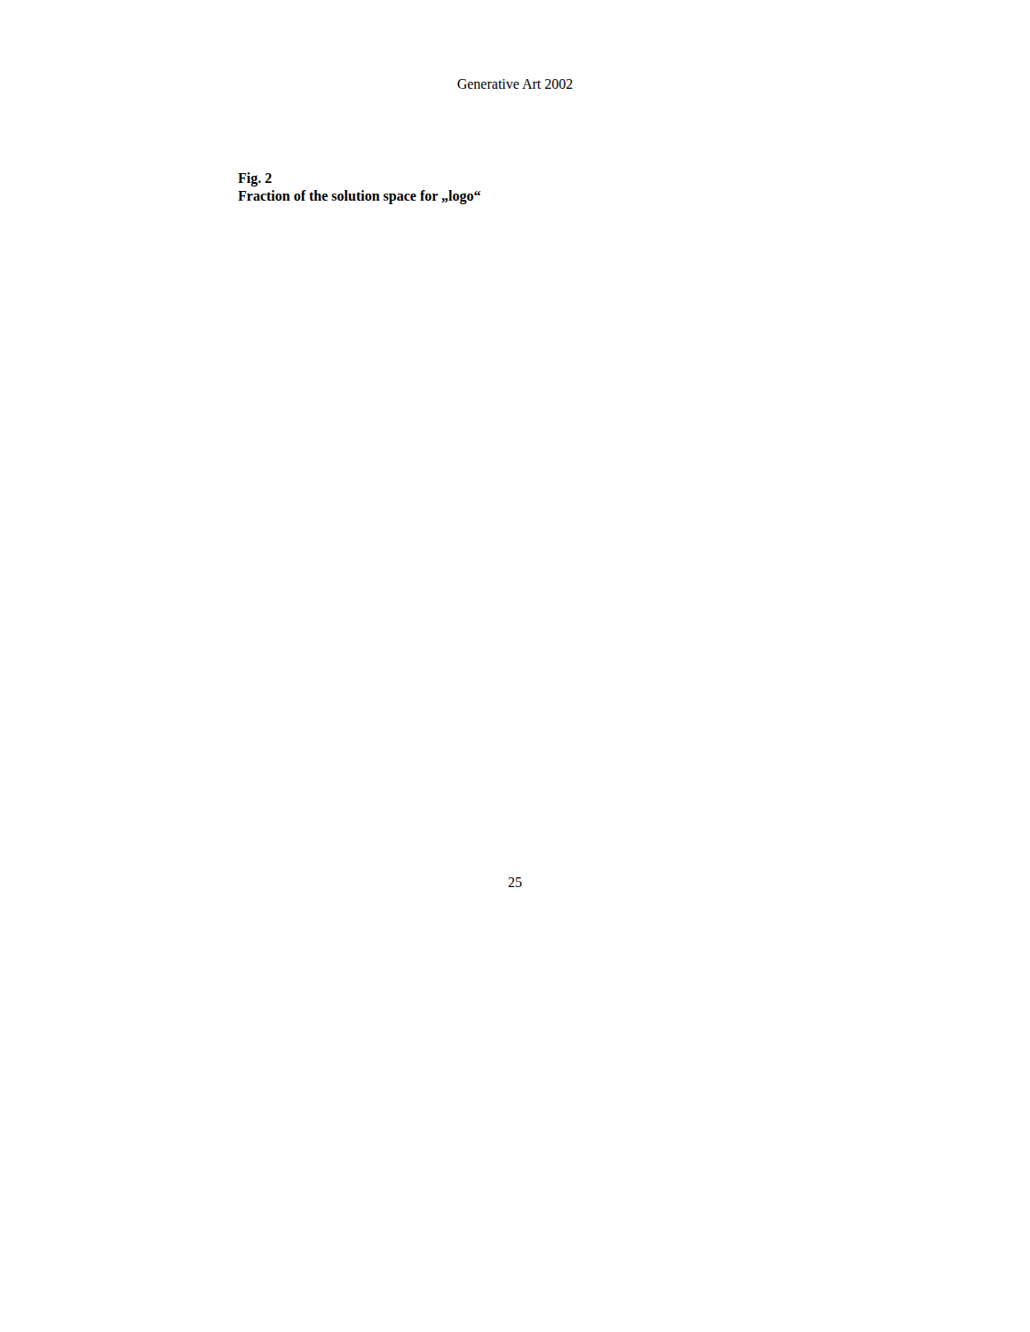Generative Art 2002
Fig. 2
Fraction of the solution space for „logo“
25